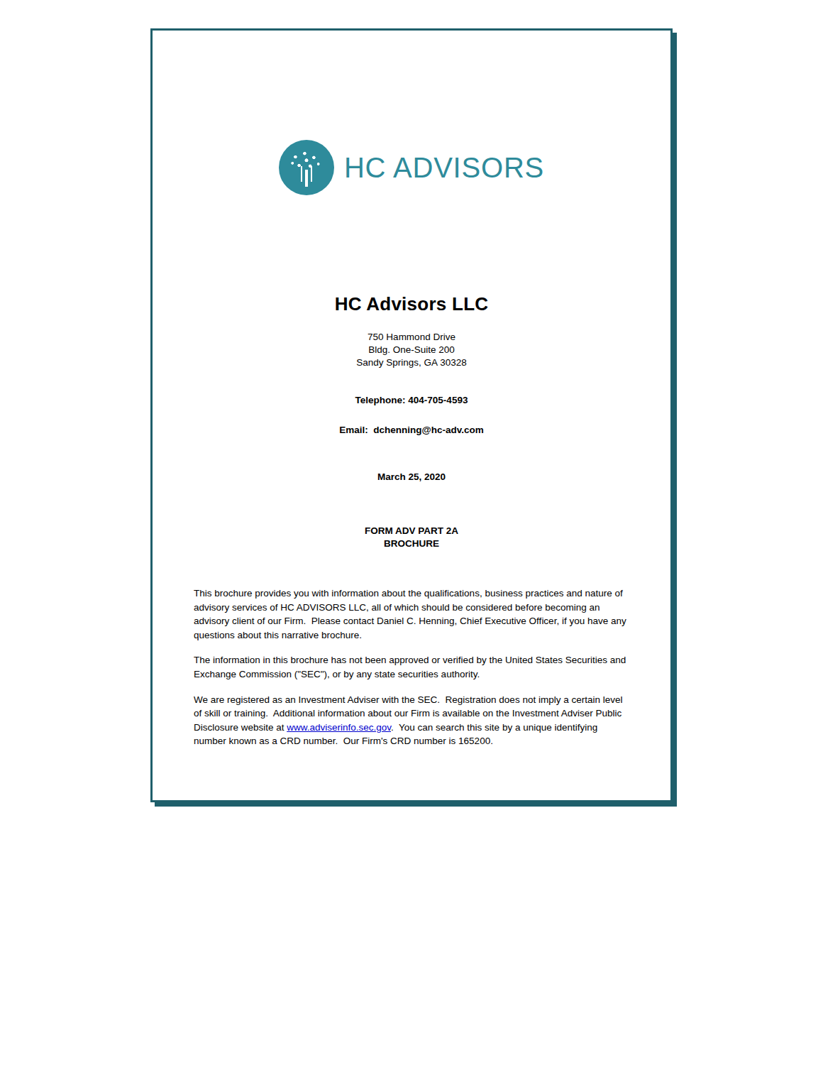HC ADVISORS
HC Advisors LLC
750 Hammond Drive
Bldg. One-Suite 200
Sandy Springs, GA 30328
Telephone: 404-705-4593
Email: dchenning@hc-adv.com
March 25, 2020
FORM ADV PART 2A
BROCHURE
This brochure provides you with information about the qualifications, business practices and nature of advisory services of HC ADVISORS LLC, all of which should be considered before becoming an advisory client of our Firm. Please contact Daniel C. Henning, Chief Executive Officer, if you have any questions about this narrative brochure.
The information in this brochure has not been approved or verified by the United States Securities and Exchange Commission ("SEC"), or by any state securities authority.
We are registered as an Investment Adviser with the SEC. Registration does not imply a certain level of skill or training. Additional information about our Firm is available on the Investment Adviser Public Disclosure website at www.adviserinfo.sec.gov. You can search this site by a unique identifying number known as a CRD number. Our Firm's CRD number is 165200.